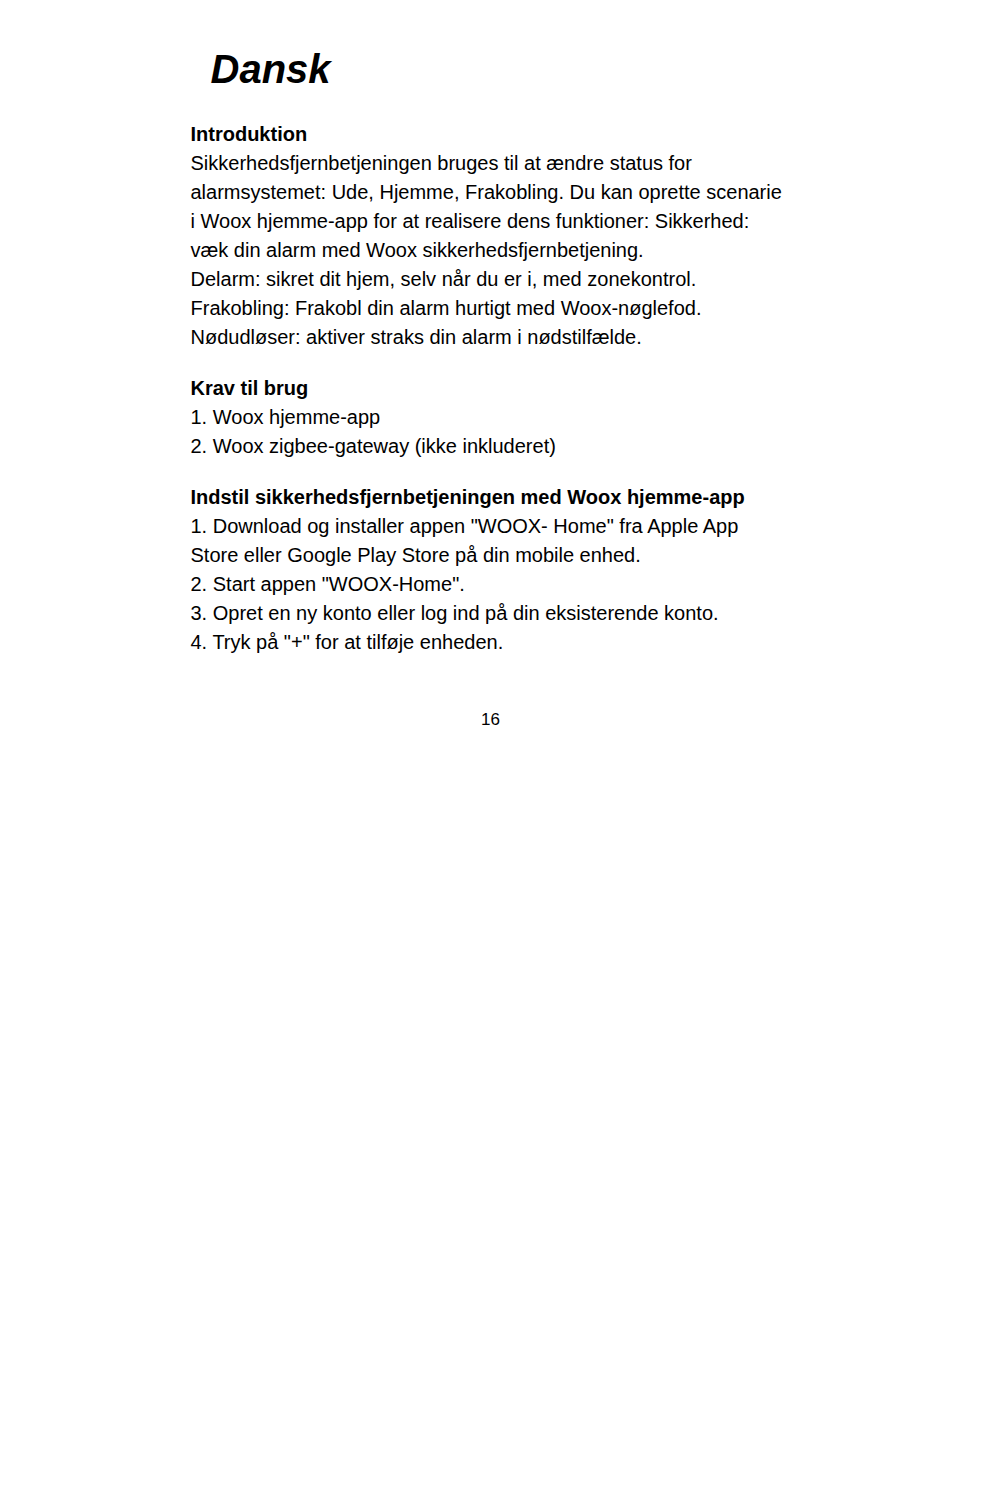Dansk
Introduktion
Sikkerhedsfjernbetjeningen bruges til at ændre status for alarmsystemet: Ude, Hjemme, Frakobling. Du kan oprette scenarie i Woox hjemme-app for at realisere dens funktioner: Sikkerhed: væk din alarm med Woox sikkerhedsfjernbetjening.
Delarm: sikret dit hjem, selv når du er i, med zonekontrol.
Frakobling: Frakobl din alarm hurtigt med Woox-nøglefod.
Nødudløser: aktiver straks din alarm i nødstilfælde.
Krav til brug
1. Woox hjemme-app
2. Woox zigbee-gateway (ikke inkluderet)
Indstil sikkerhedsfjernbetjeningen med Woox hjemme-app
1. Download og installer appen "WOOX- Home" fra Apple App Store eller Google Play Store på din mobile enhed.
2. Start appen "WOOX-Home".
3. Opret en ny konto eller log ind på din eksisterende konto.
4. Tryk på "+" for at tilføje enheden.
16